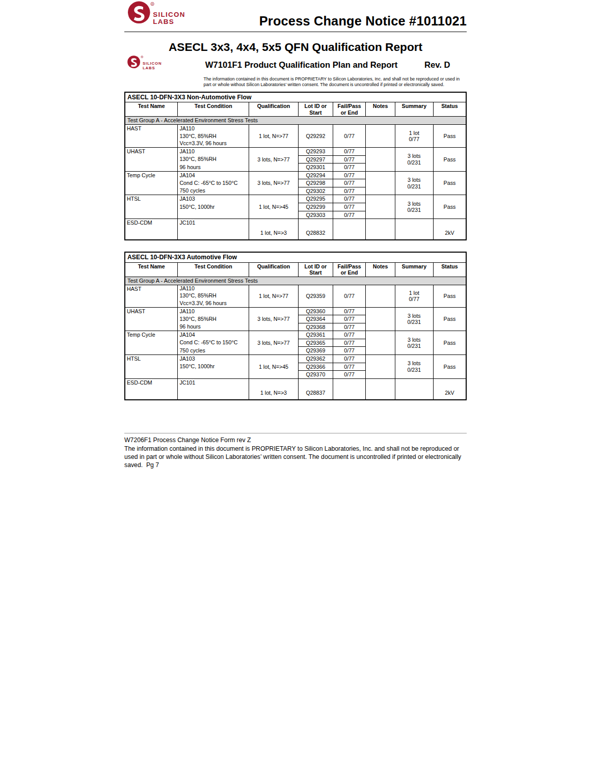R SILICON LABS
Process Change Notice #1011021
ASECL 3x3, 4x4, 5x5 QFN Qualification Report
R SILICON LABS
W7101F1 Product Qualification Plan and Report Rev. D
The information contained in this document is PROPRIETARY to Silicon Laboratories, Inc. and shall not be reproduced or used in part or whole without Silicon Laboratories’ written consent. The document is uncontrolled if printed or electronically saved.
| ASECL 10-DFN-3X3 Non-Automotive Flow |
| Test Name | Test Condition | Qualification | Lot ID or Start | Fail/Pass or End | Notes | Summary | Status |
| Test Group A - Accelerated Environment Stress Tests |
| HAST | JA110 | 1 lot, N=>77 | Q29292 | 0/77 | | 1 lot 0/77 | Pass |
| 130°C, 85%RH |
| Vcc=3.3V, 96 hours |
| UHAST | JA110 | 3 lots, N=>77 | Q29293 | 0/77 | | 3 lots 0/231 | Pass |
| 130°C, 85%RH | Q29297 | 0/77 |
| 96 hours | Q29301 | 0/77 |
| Temp Cycle | JA104 | 3 lots, N=>77 | Q29294 | 0/77 | | 3 lots 0/231 | Pass |
| Cond C: -65°C to 150°C | Q29298 | 0/77 |
| 750 cycles | Q29302 | 0/77 |
| HTSL | JA103 | 1 lot, N=>45 | Q29295 | 0/77 | | 3 lots 0/231 | Pass |
| 150°C, 1000hr | Q29299 | 0/77 |
| | Q29303 | 0/77 |
| ESD-CDM | JC101 | | | | | | |
| | 1 lot, N=>3 | Q28832 | | | | 2kV |
| ASECL 10-DFN-3X3 Automotive Flow |
| Test Name | Test Condition | Qualification | Lot ID or Start | Fail/Pass or End | Notes | Summary | Status |
| Test Group A - Accelerated Environment Stress Tests |
| HAST | JA110 | 1 lot, N=>77 | Q29359 | 0/77 | | 1 lot 0/77 | Pass |
| 130°C, 85%RH |
| Vcc=3.3V, 96 hours |
| UHAST | JA110 | 3 lots, N=>77 | Q29360 | 0/77 | | 3 lots 0/231 | Pass |
| 130°C, 85%RH | Q29364 | 0/77 |
| 96 hours | Q29368 | 0/77 |
| Temp Cycle | JA104 | 3 lots, N=>77 | Q29361 | 0/77 | | 3 lots 0/231 | Pass |
| Cond C: -65°C to 150°C | Q29365 | 0/77 |
| 750 cycles | Q29369 | 0/77 |
| HTSL | JA103 | 1 lot, N=>45 | Q29362 | 0/77 | | 3 lots 0/231 | Pass |
| 150°C, 1000hr | Q29366 | 0/77 |
| | Q29370 | 0/77 |
| ESD-CDM | JC101 | | | | | | |
| | 1 lot, N=>3 | Q28837 | | | | 2kV |
W7206F1 Process Change Notice Form rev Z
The information contained in this document is PROPRIETARY to Silicon Laboratories, Inc. and shall not be reproduced or used in part or whole without Silicon Laboratories’ written consent. The document is uncontrolled if printed or electronically saved. Pg 7